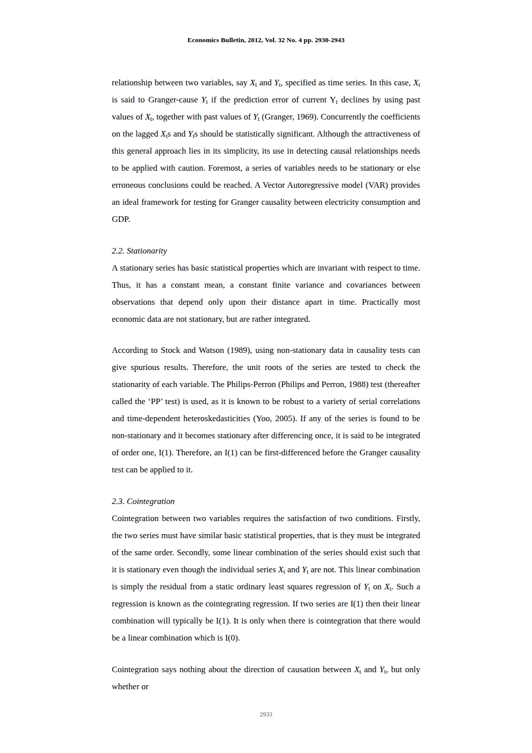Economics Bulletin, 2012, Vol. 32 No. 4 pp. 2930-2943
relationship between two variables, say Xt and Yt, specified as time series. In this case, Xt is said to Granger-cause Yt if the prediction error of current Yt declines by using past values of Xt, together with past values of Yt (Granger, 1969). Concurrently the coefficients on the lagged Xts and Yts should be statistically significant. Although the attractiveness of this general approach lies in its simplicity, its use in detecting causal relationships needs to be applied with caution. Foremost, a series of variables needs to be stationary or else erroneous conclusions could be reached. A Vector Autoregressive model (VAR) provides an ideal framework for testing for Granger causality between electricity consumption and GDP.
2.2. Stationarity
A stationary series has basic statistical properties which are invariant with respect to time. Thus, it has a constant mean, a constant finite variance and covariances between observations that depend only upon their distance apart in time. Practically most economic data are not stationary, but are rather integrated.
According to Stock and Watson (1989), using non-stationary data in causality tests can give spurious results. Therefore, the unit roots of the series are tested to check the stationarity of each variable. The Philips-Perron (Philips and Perron, 1988) test (thereafter called the ‘PP’ test) is used, as it is known to be robust to a variety of serial correlations and time-dependent heteroskedasticities (Yoo, 2005). If any of the series is found to be non-stationary and it becomes stationary after differencing once, it is said to be integrated of order one, I(1). Therefore, an I(1) can be first-differenced before the Granger causality test can be applied to it.
2.3. Cointegration
Cointegration between two variables requires the satisfaction of two conditions. Firstly, the two series must have similar basic statistical properties, that is they must be integrated of the same order. Secondly, some linear combination of the series should exist such that it is stationary even though the individual series Xt and Yt are not. This linear combination is simply the residual from a static ordinary least squares regression of Yt on Xt. Such a regression is known as the cointegrating regression. If two series are I(1) then their linear combination will typically be I(1). It is only when there is cointegration that there would be a linear combination which is I(0).
Cointegration says nothing about the direction of causation between Xt and Yt, but only whether or
2933